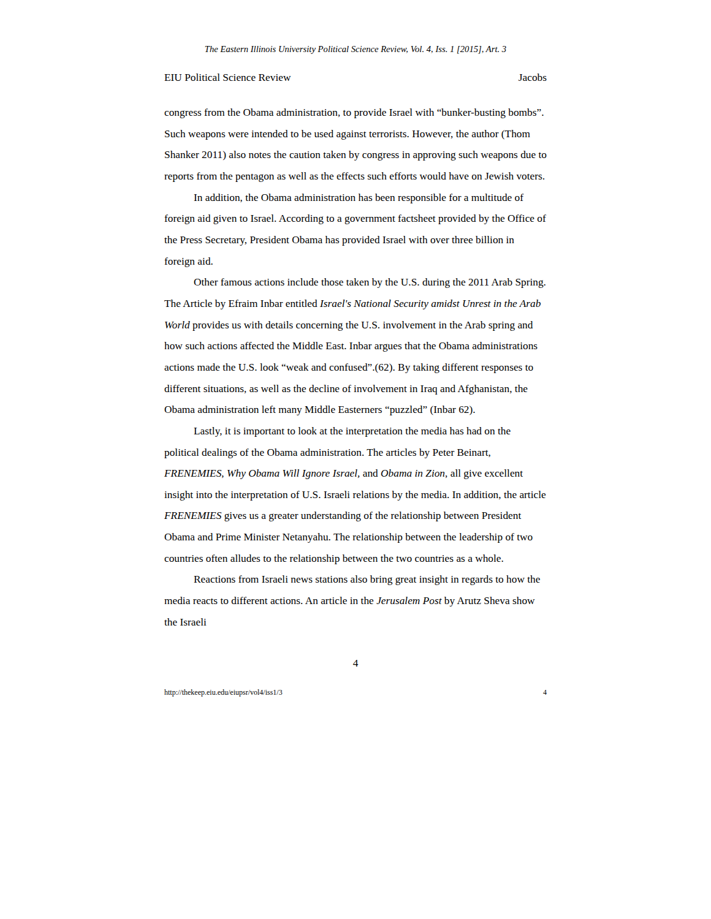The Eastern Illinois University Political Science Review, Vol. 4, Iss. 1 [2015], Art. 3
EIU Political Science Review
Jacobs
congress from the Obama administration, to provide Israel with “bunker-busting bombs”. Such weapons were intended to be used against terrorists. However, the author (Thom Shanker 2011) also notes the caution taken by congress in approving such weapons due to reports from the pentagon as well as the effects such efforts would have on Jewish voters.
In addition, the Obama administration has been responsible for a multitude of foreign aid given to Israel. According to a government factsheet provided by the Office of the Press Secretary, President Obama has provided Israel with over three billion in foreign aid.
Other famous actions include those taken by the U.S. during the 2011 Arab Spring. The Article by Efraim Inbar entitled Israel's National Security amidst Unrest in the Arab World provides us with details concerning the U.S. involvement in the Arab spring and how such actions affected the Middle East. Inbar argues that the Obama administrations actions made the U.S. look “weak and confused”.(62). By taking different responses to different situations, as well as the decline of involvement in Iraq and Afghanistan, the Obama administration left many Middle Easterners “puzzled” (Inbar 62).
Lastly, it is important to look at the interpretation the media has had on the political dealings of the Obama administration. The articles by Peter Beinart, FRENEMIES, Why Obama Will Ignore Israel, and Obama in Zion, all give excellent insight into the interpretation of U.S. Israeli relations by the media. In addition, the article FRENEMIES gives us a greater understanding of the relationship between President Obama and Prime Minister Netanyahu. The relationship between the leadership of two countries often alludes to the relationship between the two countries as a whole.
Reactions from Israeli news stations also bring great insight in regards to how the media reacts to different actions. An article in the Jerusalem Post by Arutz Sheva show the Israeli
4
http://thekeep.eiu.edu/eiupsr/vol4/iss1/3
4